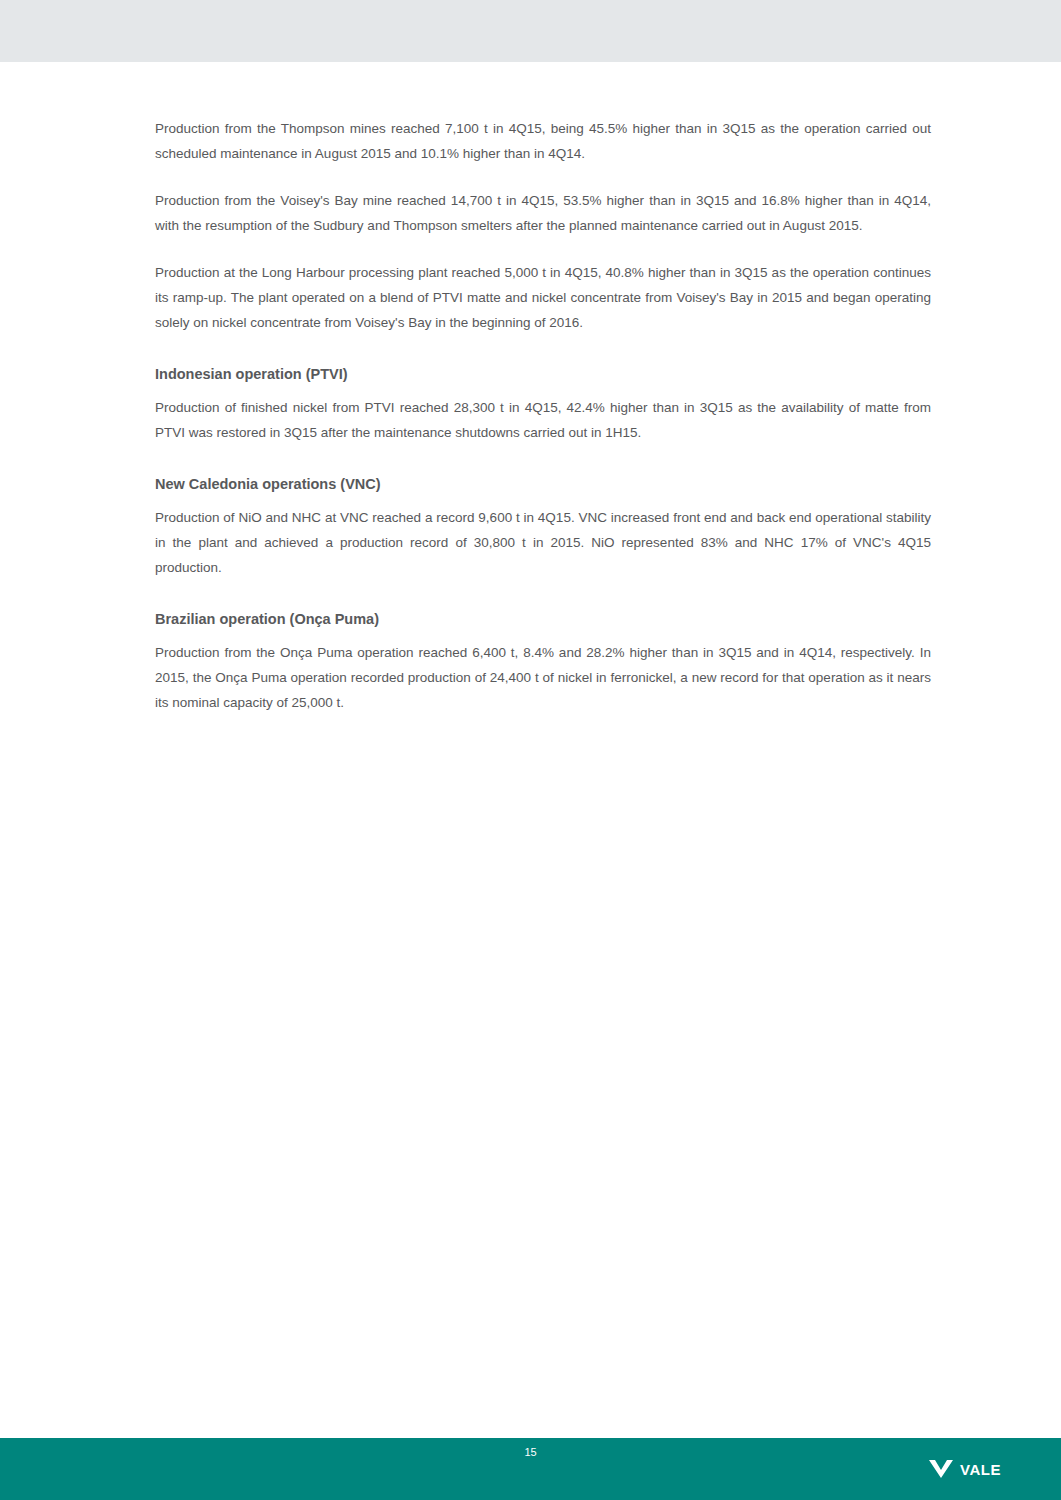Production from the Thompson mines reached 7,100 t in 4Q15, being 45.5% higher than in 3Q15 as the operation carried out scheduled maintenance in August 2015 and 10.1% higher than in 4Q14.
Production from the Voisey's Bay mine reached 14,700 t in 4Q15, 53.5% higher than in 3Q15 and 16.8% higher than in 4Q14, with the resumption of the Sudbury and Thompson smelters after the planned maintenance carried out in August 2015.
Production at the Long Harbour processing plant reached 5,000 t in 4Q15, 40.8% higher than in 3Q15 as the operation continues its ramp-up. The plant operated on a blend of PTVI matte and nickel concentrate from Voisey's Bay in 2015 and began operating solely on nickel concentrate from Voisey's Bay in the beginning of 2016.
Indonesian operation (PTVI)
Production of finished nickel from PTVI reached 28,300 t in 4Q15, 42.4% higher than in 3Q15 as the availability of matte from PTVI was restored in 3Q15 after the maintenance shutdowns carried out in 1H15.
New Caledonia operations (VNC)
Production of NiO and NHC at VNC reached a record 9,600 t in 4Q15. VNC increased front end and back end operational stability in the plant and achieved a production record of 30,800 t in 2015. NiO represented 83% and NHC 17% of VNC's 4Q15 production.
Brazilian operation (Onça Puma)
Production from the Onça Puma operation reached 6,400 t, 8.4% and 28.2% higher than in 3Q15 and in 4Q14, respectively. In 2015, the Onça Puma operation recorded production of 24,400 t of nickel in ferronickel, a new record for that operation as it nears its nominal capacity of 25,000 t.
15
VALE